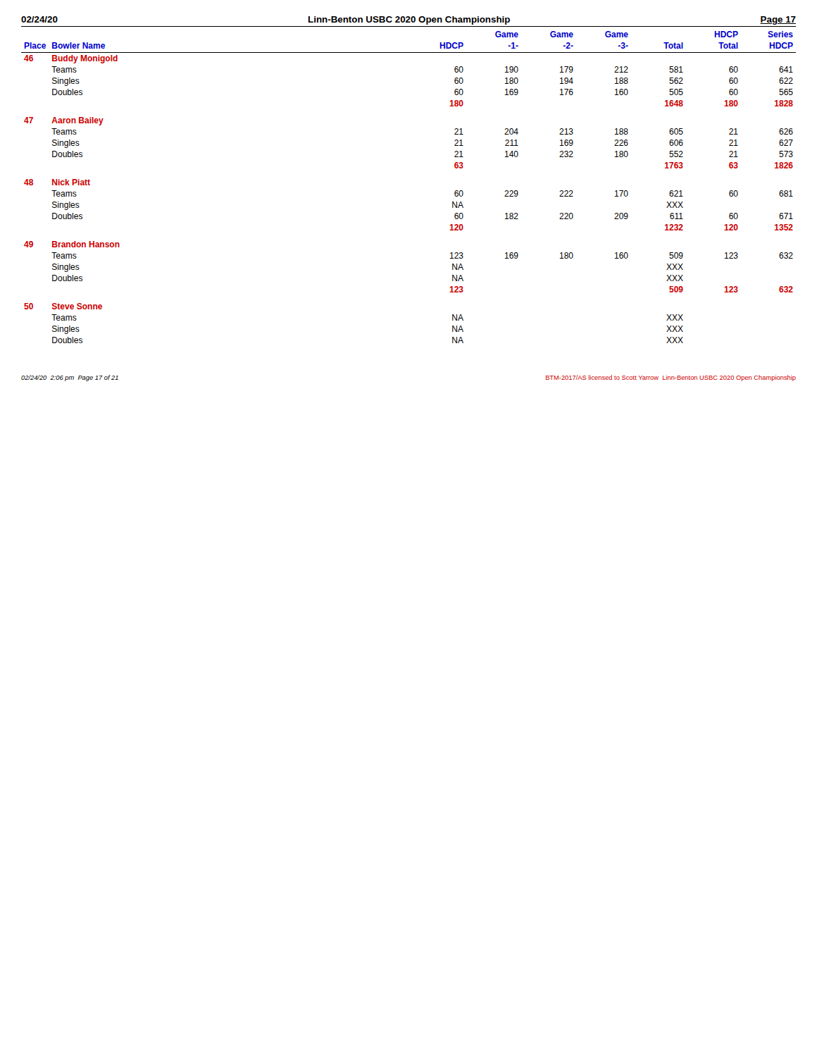02/24/20 Linn-Benton USBC 2020 Open Championship Page 17
| | | Game | Game | Game | | HDCP | Series |
| --- | --- | --- | --- | --- | --- | --- | --- |
| Place | Bowler Name | HDCP | -1- | -2- | -3- | Total | Total | HDCP |
| 46 | Buddy Monigold |
| | Teams | 60 | 190 | 179 | 212 | 581 | 60 | 641 |
| | Singles | 60 | 180 | 194 | 188 | 562 | 60 | 622 |
| | Doubles | 60 | 169 | 176 | 160 | 505 | 60 | 565 |
| | | 180 | | | | 1648 | 180 | 1828 |
| 47 | Aaron Bailey |
| | Teams | 21 | 204 | 213 | 188 | 605 | 21 | 626 |
| | Singles | 21 | 211 | 169 | 226 | 606 | 21 | 627 |
| | Doubles | 21 | 140 | 232 | 180 | 552 | 21 | 573 |
| | | 63 | | | | 1763 | 63 | 1826 |
| 48 | Nick Piatt |
| | Teams | 60 | 229 | 222 | 170 | 621 | 60 | 681 |
| | Singles | NA | | | | XXX | | |
| | Doubles | 60 | 182 | 220 | 209 | 611 | 60 | 671 |
| | | 120 | | | | 1232 | 120 | 1352 |
| 49 | Brandon Hanson |
| | Teams | 123 | 169 | 180 | 160 | 509 | 123 | 632 |
| | Singles | NA | | | | XXX | | |
| | Doubles | NA | | | | XXX | | |
| | | 123 | | | | 509 | 123 | 632 |
| 50 | Steve Sonne |
| | Teams | NA | | | | XXX | | |
| | Singles | NA | | | | XXX | | |
| | Doubles | NA | | | | XXX | | |
02/24/20 2:06 pm Page 17 of 21 BTM-2017/AS licensed to Scott Yarrow Linn-Benton USBC 2020 Open Championship